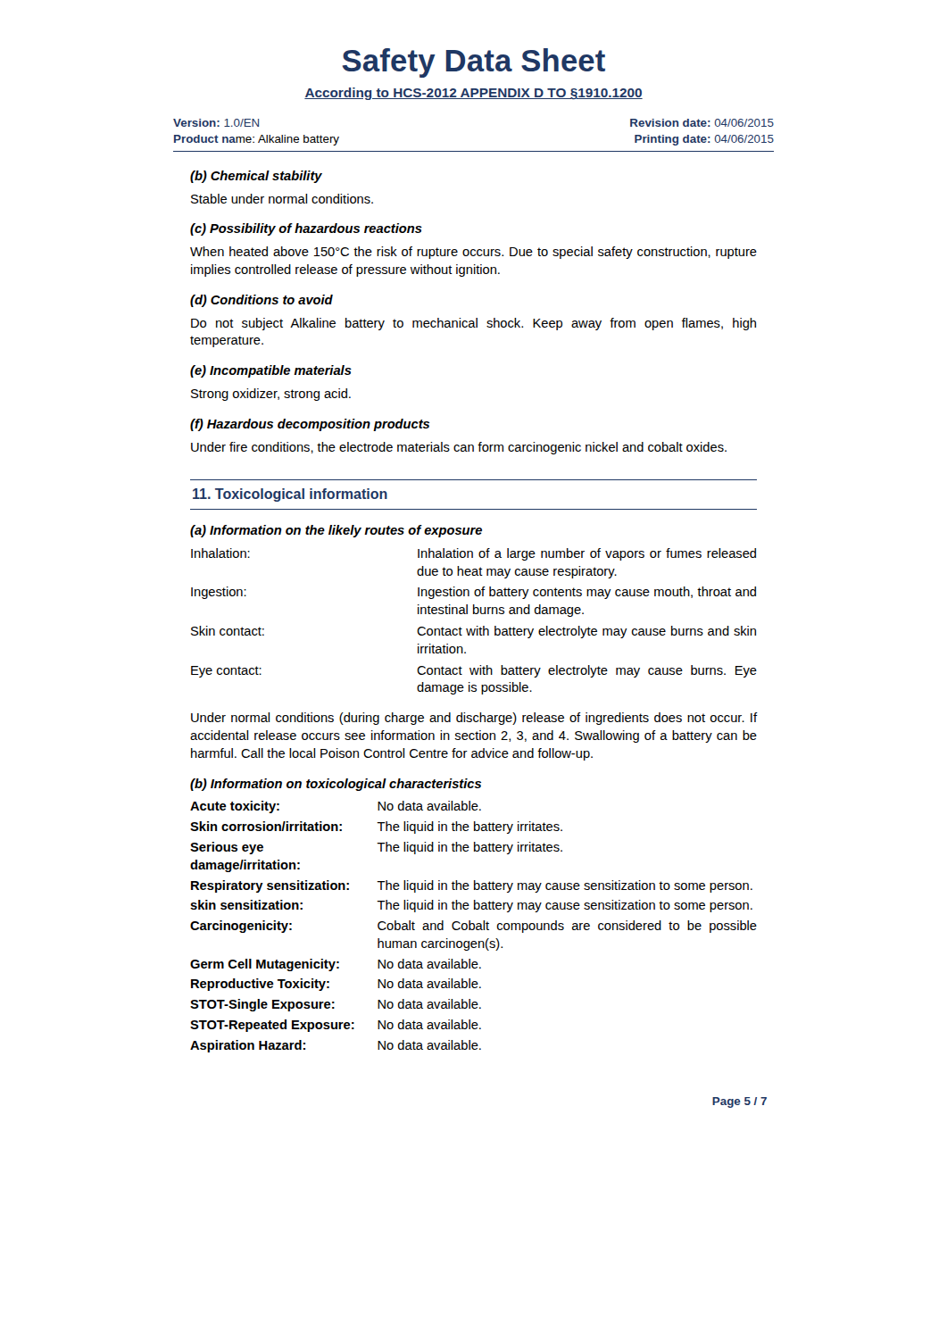Safety Data Sheet
According to HCS-2012 APPENDIX D TO §1910.1200
| Version: 1.0/EN | Revision date: 04/06/2015 |
| Product na me: Alkaline battery | Printing date: 04/06/2015 |
(b) Chemical stability
Stable under normal conditions.
(c) Possibility of hazardous reactions
When heated above 150°C the risk of rupture occurs. Due to special safety construction, rupture implies controlled release of pressure without ignition.
(d) Conditions to avoid
Do not subject Alkaline battery to mechanical shock. Keep away from open flames, high temperature.
(e) Incompatible materials
Strong oxidizer, strong acid.
(f) Hazardous decomposition products
Under fire conditions, the electrode materials can form carcinogenic nickel and cobalt oxides.
11. Toxicological information
(a) Information on the likely routes of exposure
| Inhalation: | Inhalation of a large number of vapors or fumes released due to heat may cause respiratory. |
| Ingestion: | Ingestion of battery contents may cause mouth, throat and intestinal burns and damage. |
| Skin contact: | Contact with battery electrolyte may cause burns and skin irritation. |
| Eye contact: | Contact with battery electrolyte may cause burns. Eye damage is possible. |
Under normal conditions (during charge and discharge) release of ingredients does not occur. If accidental release occurs see information in section 2, 3, and 4. Swallowing of a battery can be harmful. Call the local Poison Control Centre for advice and follow-up.
(b) Information on toxicological characteristics
| Acute toxicity: | No data available. |
| Skin corrosion/irritation: | The liquid in the battery irritates. |
| Serious eye damage/irritation: | The liquid in the battery irritates. |
| Respiratory sensitization: | The liquid in the battery may cause sensitization to some person. |
| skin sensitization: | The liquid in the battery may cause sensitization to some person. |
| Carcinogenicity: | Cobalt and Cobalt compounds are considered to be possible human carcinogen(s). |
| Germ Cell Mutagenicity: | No data available. |
| Reproductive Toxicity: | No data available. |
| STOT-Single Exposure: | No data available. |
| STOT-Repeated Exposure: | No data available. |
| Aspiration Hazard: | No data available. |
Page 5 / 7